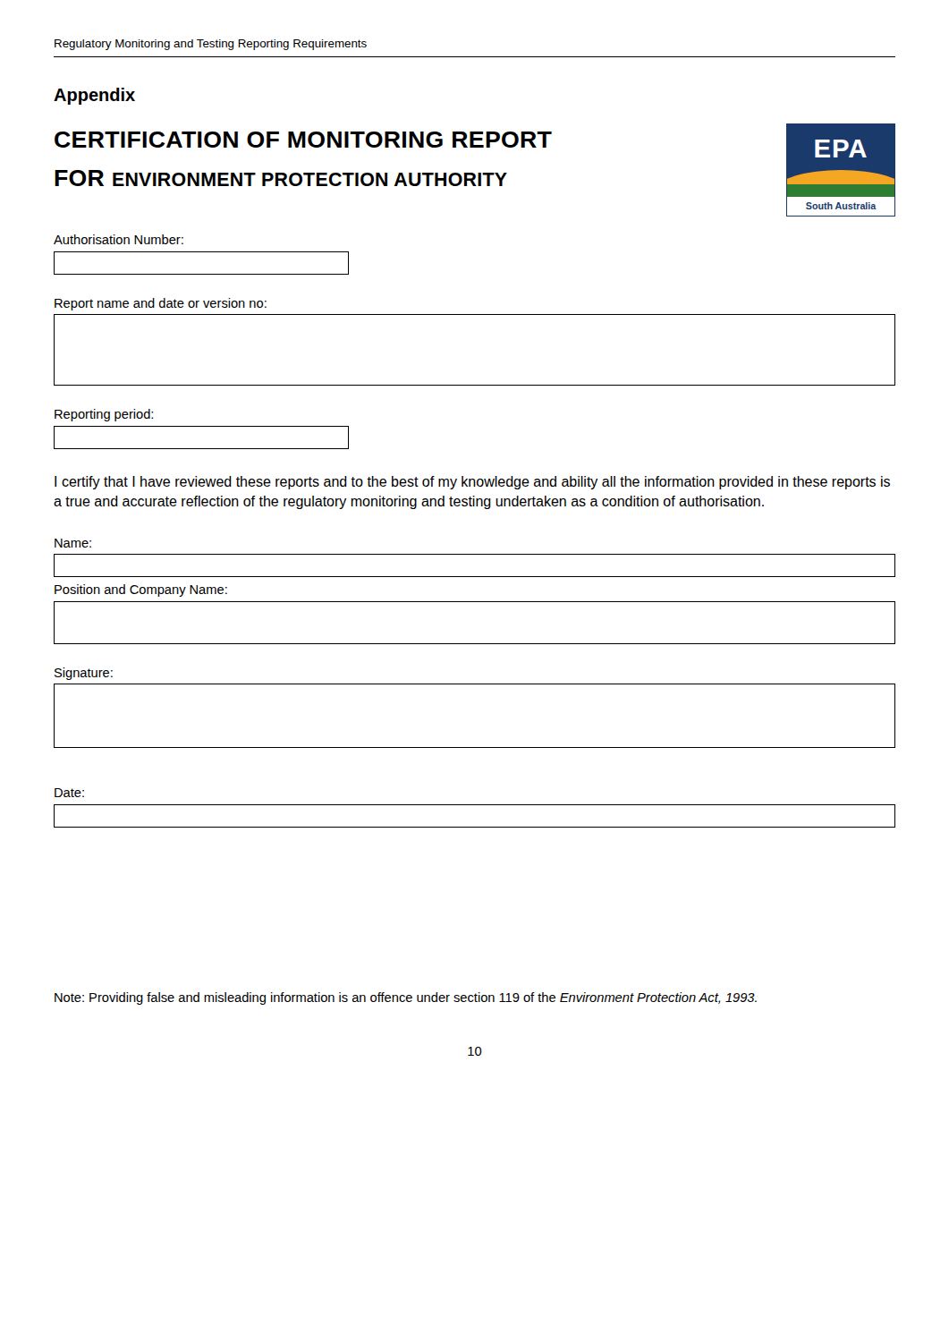Regulatory Monitoring and Testing Reporting Requirements
Appendix
EPA
South Australia
CERTIFICATION OF MONITORING REPORT
FOR ENVIRONMENT PROTECTION AUTHORITY
Authorisation Number:
Report name and date or version no:
Reporting period:
I certify that I have reviewed these reports and to the best of my knowledge and ability all the information provided in these reports is a true and accurate reflection of the regulatory monitoring and testing undertaken as a condition of authorisation.
Name:
Position and Company Name:
Signature:
Date:
Note: Providing false and misleading information is an offence under section 119 of the Environment Protection Act, 1993.
10